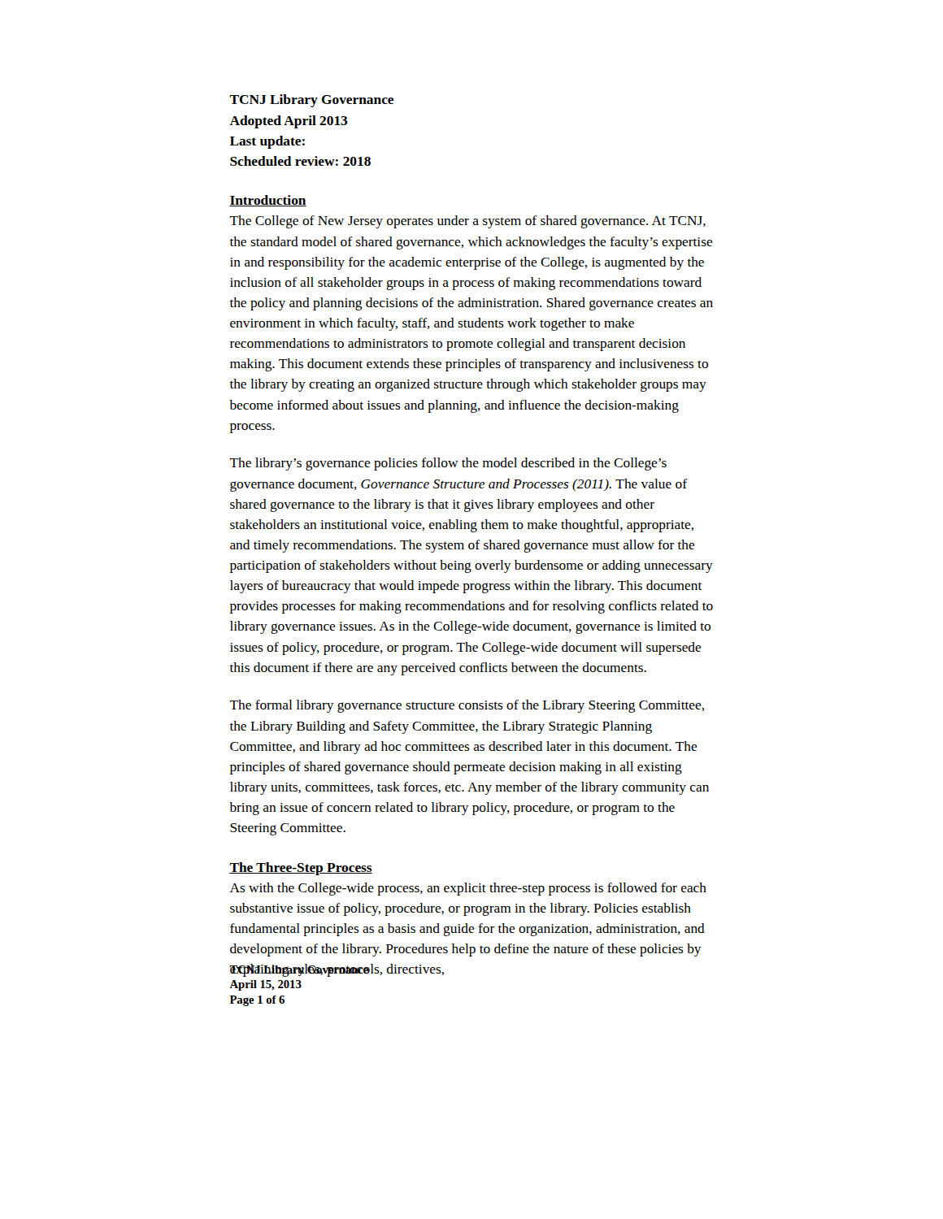TCNJ Library Governance
Adopted April 2013
Last update:
Scheduled review: 2018
Introduction
The College of New Jersey operates under a system of shared governance. At TCNJ, the standard model of shared governance, which acknowledges the faculty’s expertise in and responsibility for the academic enterprise of the College, is augmented by the inclusion of all stakeholder groups in a process of making recommendations toward the policy and planning decisions of the administration. Shared governance creates an environment in which faculty, staff, and students work together to make recommendations to administrators to promote collegial and transparent decision making. This document extends these principles of transparency and inclusiveness to the library by creating an organized structure through which stakeholder groups may become informed about issues and planning, and influence the decision-making process.
The library’s governance policies follow the model described in the College’s governance document, Governance Structure and Processes (2011). The value of shared governance to the library is that it gives library employees and other stakeholders an institutional voice, enabling them to make thoughtful, appropriate, and timely recommendations. The system of shared governance must allow for the participation of stakeholders without being overly burdensome or adding unnecessary layers of bureaucracy that would impede progress within the library. This document provides processes for making recommendations and for resolving conflicts related to library governance issues. As in the College-wide document, governance is limited to issues of policy, procedure, or program. The College-wide document will supersede this document if there are any perceived conflicts between the documents.
The formal library governance structure consists of the Library Steering Committee, the Library Building and Safety Committee, the Library Strategic Planning Committee, and library ad hoc committees as described later in this document. The principles of shared governance should permeate decision making in all existing library units, committees, task forces, etc. Any member of the library community can bring an issue of concern related to library policy, procedure, or program to the Steering Committee.
The Three-Step Process
As with the College-wide process, an explicit three-step process is followed for each substantive issue of policy, procedure, or program in the library. Policies establish fundamental principles as a basis and guide for the organization, administration, and development of the library. Procedures help to define the nature of these policies by explaining rules, protocols, directives,
TCNJ Library Governance
April 15, 2013
Page 1 of 6